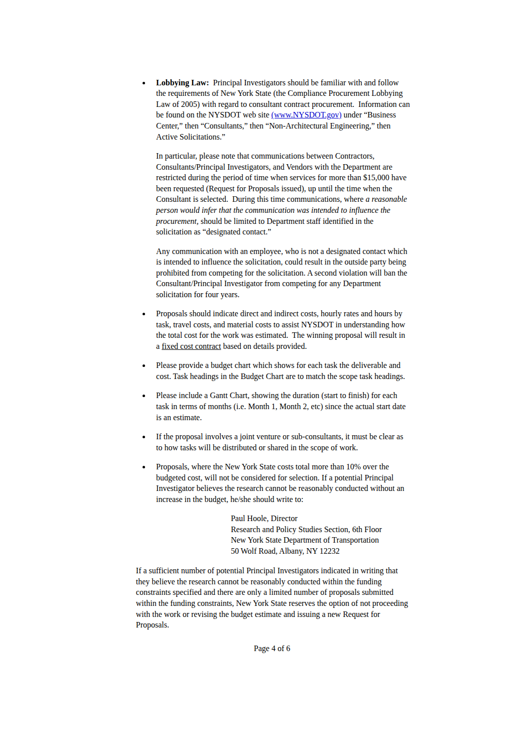Lobbying Law: Principal Investigators should be familiar with and follow the requirements of New York State (the Compliance Procurement Lobbying Law of 2005) with regard to consultant contract procurement. Information can be found on the NYSDOT web site (www.NYSDOT.gov) under “Business Center,” then “Consultants,” then “Non-Architectural Engineering,” then Active Solicitations.”
In particular, please note that communications between Contractors, Consultants/Principal Investigators, and Vendors with the Department are restricted during the period of time when services for more than $15,000 have been requested (Request for Proposals issued), up until the time when the Consultant is selected. During this time communications, where a reasonable person would infer that the communication was intended to influence the procurement, should be limited to Department staff identified in the solicitation as “designated contact.”
Any communication with an employee, who is not a designated contact which is intended to influence the solicitation, could result in the outside party being prohibited from competing for the solicitation. A second violation will ban the Consultant/Principal Investigator from competing for any Department solicitation for four years.
Proposals should indicate direct and indirect costs, hourly rates and hours by task, travel costs, and material costs to assist NYSDOT in understanding how the total cost for the work was estimated. The winning proposal will result in a fixed cost contract based on details provided.
Please provide a budget chart which shows for each task the deliverable and cost. Task headings in the Budget Chart are to match the scope task headings.
Please include a Gantt Chart, showing the duration (start to finish) for each task in terms of months (i.e. Month 1, Month 2, etc) since the actual start date is an estimate.
If the proposal involves a joint venture or sub-consultants, it must be clear as to how tasks will be distributed or shared in the scope of work.
Proposals, where the New York State costs total more than 10% over the budgeted cost, will not be considered for selection. If a potential Principal Investigator believes the research cannot be reasonably conducted without an increase in the budget, he/she should write to:
Paul Hoole, Director
Research and Policy Studies Section, 6th Floor
New York State Department of Transportation
50 Wolf Road, Albany, NY 12232
If a sufficient number of potential Principal Investigators indicated in writing that they believe the research cannot be reasonably conducted within the funding constraints specified and there are only a limited number of proposals submitted within the funding constraints, New York State reserves the option of not proceeding with the work or revising the budget estimate and issuing a new Request for Proposals.
Page 4 of 6